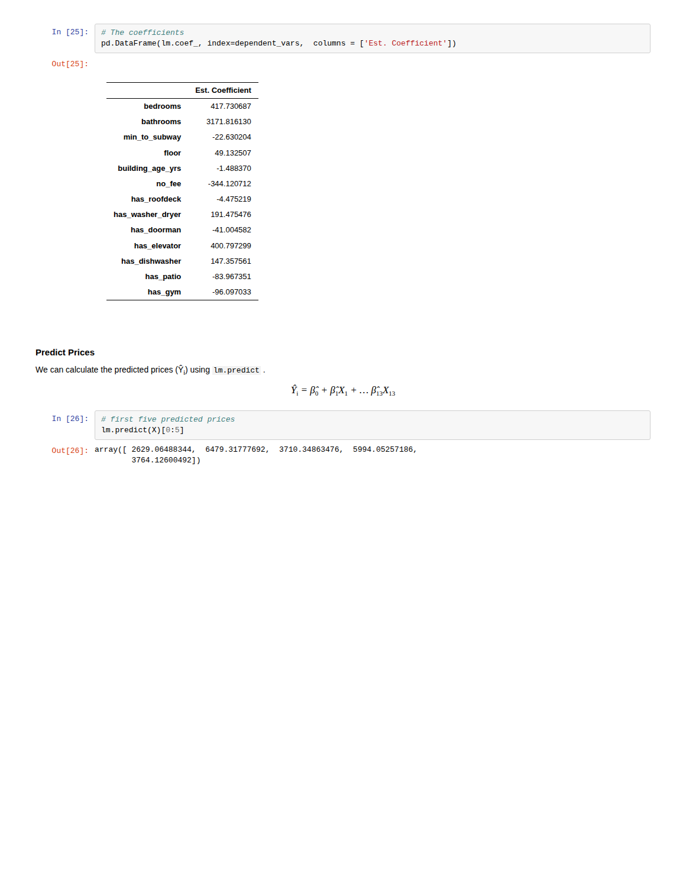In [25]:
# The coefficients pd.DataFrame(lm.coef_, index=dependent_vars, columns = ['Est. Coefficient'])
Out[25]:
| | Est. Coefficient |
| --- | --- |
| bedrooms | 417.730687 |
| bathrooms | 3171.816130 |
| min_to_subway | -22.630204 |
| floor | 49.132507 |
| building_age_yrs | -1.488370 |
| no_fee | -344.120712 |
| has_roofdeck | -4.475219 |
| has_washer_dryer | 191.475476 |
| has_doorman | -41.004582 |
| has_elevator | 400.797299 |
| has_dishwasher | 147.357561 |
| has_patio | -83.967351 |
| has_gym | -96.097033 |
Predict Prices
We can calculate the predicted prices (Ŷi) using lm.predict .
Ŷi = β̂0 + β̂1X1 + … β̂13X13
In [26]:
# first five predicted prices lm.predict(X)[0:5]
Out[26]:
array([ 2629.06488344, 6479.31777692, 3710.34863476, 5994.05257186, 3764.12600492])